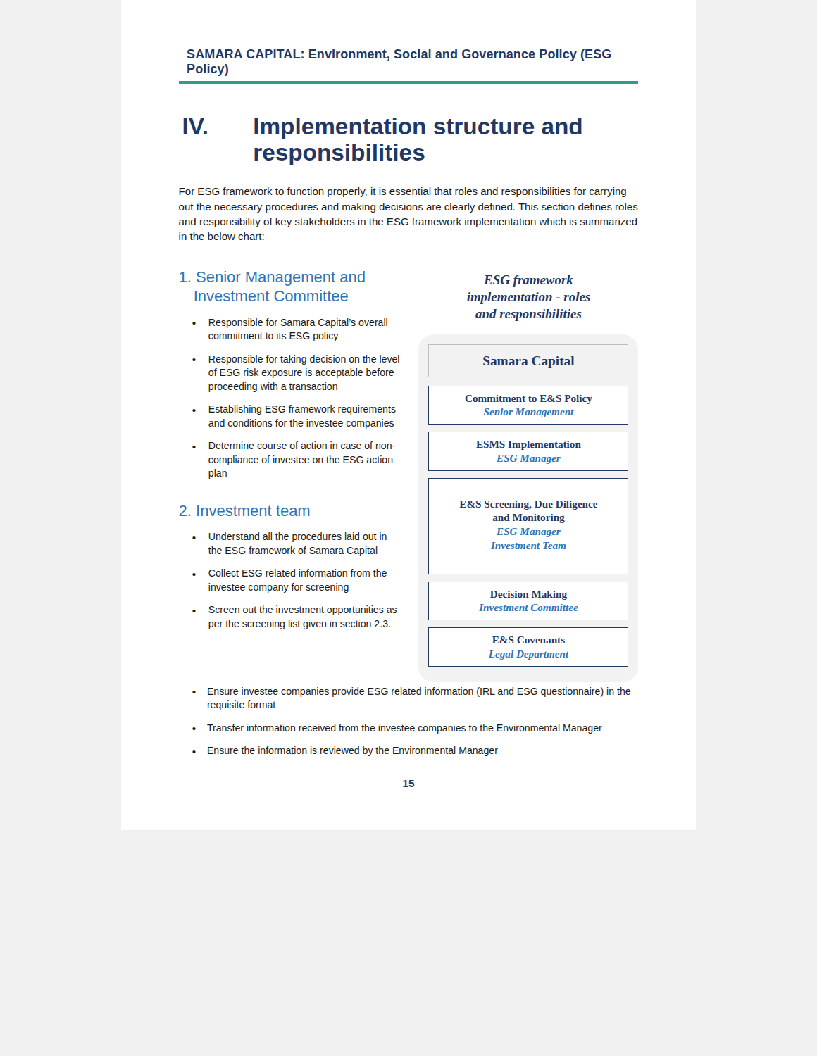SAMARA CAPITAL: Environment, Social and Governance Policy (ESG Policy)
IV.
Implementation structure and responsibilities
For ESG framework to function properly, it is essential that roles and responsibilities for carrying out the necessary procedures and making decisions are clearly defined. This section defines roles and responsibility of key stakeholders in the ESG framework implementation which is summarized in the below chart:
1. Senior Management and Investment Committee
Responsible for Samara Capital’s overall commitment to its ESG policy
Responsible for taking decision on the level of ESG risk exposure is acceptable before proceeding with a transaction
Establishing ESG framework requirements and conditions for the investee companies
Determine course of action in case of non-compliance of investee on the ESG action plan
2. Investment team
Understand all the procedures laid out in the ESG framework of Samara Capital
Collect ESG related information from the investee company for screening
Screen out the investment opportunities as per the screening list given in section 2.3.
ESG framework
implementation - roles
and responsibilities
Samara Capital
Commitment to E&S Policy Senior Management
ESMS Implementation ESG Manager
E&S Screening, Due Diligence
and Monitoring ESG Manager
Investment Team
Decision Making Investment Committee
E&S Covenants Legal Department
Ensure investee companies provide ESG related information (IRL and ESG questionnaire) in the requisite format
Transfer information received from the investee companies to the Environmental Manager
Ensure the information is reviewed by the Environmental Manager
15